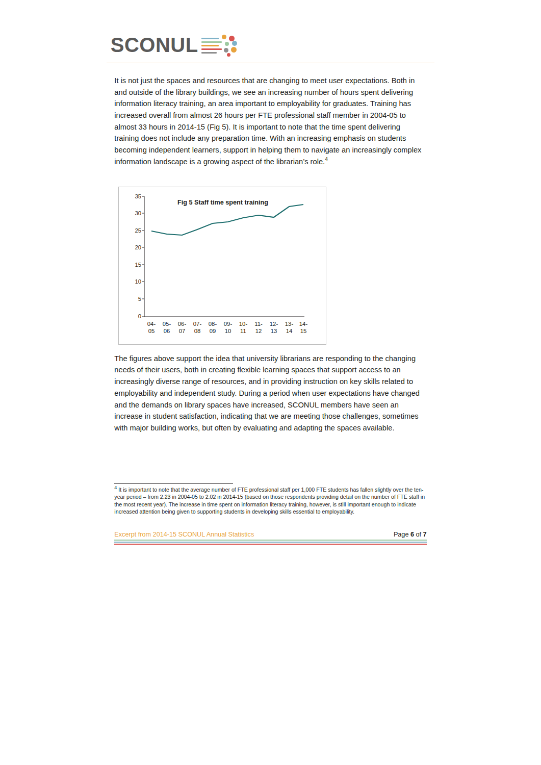SCONUL
It is not just the spaces and resources that are changing to meet user expectations. Both in and outside of the library buildings, we see an increasing number of hours spent delivering information literacy training, an area important to employability for graduates. Training has increased overall from almost 26 hours per FTE professional staff member in 2004-05 to almost 33 hours in 2014-15 (Fig 5). It is important to note that the time spent delivering training does not include any preparation time. With an increasing emphasis on students becoming independent learners, support in helping them to navigate an increasingly complex information landscape is a growing aspect of the librarian’s role.4
35 30 25 20 15 10 5 0 Fig 5 Staff time spent training 04-05 05-06 06-07 07-08 08-09 09-10 10-11 11-12 12-13 13-14 14-15
The figures above support the idea that university librarians are responding to the changing needs of their users, both in creating flexible learning spaces that support access to an increasingly diverse range of resources, and in providing instruction on key skills related to employability and independent study. During a period when user expectations have changed and the demands on library spaces have increased, SCONUL members have seen an increase in student satisfaction, indicating that we are meeting those challenges, sometimes with major building works, but often by evaluating and adapting the spaces available.
4 It is important to note that the average number of FTE professional staff per 1,000 FTE students has fallen slightly over the ten-year period – from 2.23 in 2004-05 to 2.02 in 2014-15 (based on those respondents providing detail on the number of FTE staff in the most recent year). The increase in time spent on information literacy training, however, is still important enough to indicate increased attention being given to supporting students in developing skills essential to employability.
Excerpt from 2014-15 SCONUL Annual Statistics Page 6 of 7